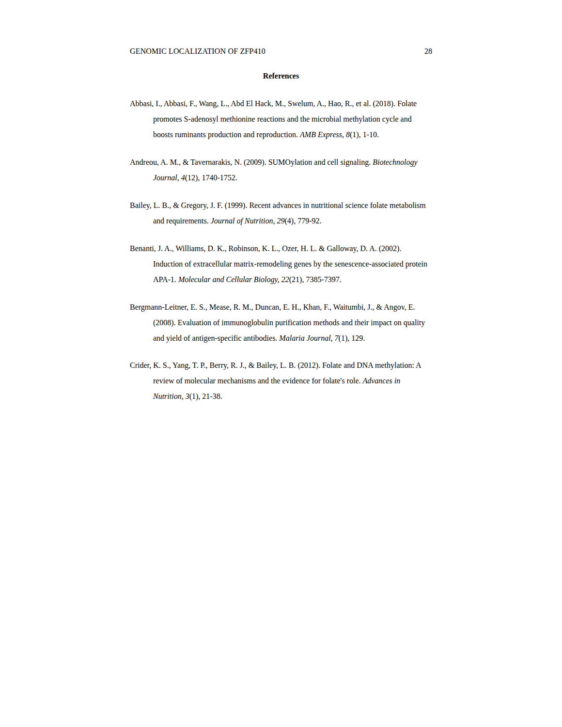Genomic Localization of ZFP410 28
References
Abbasi, I., Abbasi, F., Wang, L., Abd El Hack, M., Swelum, A., Hao, R., et al. (2018). Folate promotes S-adenosyl methionine reactions and the microbial methylation cycle and boosts ruminants production and reproduction. AMB Express, 8(1), 1-10.
Andreou, A. M., & Tavernarakis, N. (2009). SUMOylation and cell signaling. Biotechnology Journal, 4(12), 1740-1752.
Bailey, L. B., & Gregory, J. F. (1999). Recent advances in nutritional science folate metabolism and requirements. Journal of Nutrition, 29(4), 779-92.
Benanti, J. A., Williams, D. K., Robinson, K. L., Ozer, H. L. & Galloway, D. A. (2002). Induction of extracellular matrix-remodeling genes by the senescence-associated protein APA-1. Molecular and Cellular Biology, 22(21), 7385-7397.
Bergmann-Leitner, E. S., Mease, R. M., Duncan, E. H., Khan, F., Waitumbi, J., & Angov, E. (2008). Evaluation of immunoglobulin purification methods and their impact on quality and yield of antigen-specific antibodies. Malaria Journal, 7(1), 129.
Crider, K. S., Yang, T. P., Berry, R. J., & Bailey, L. B. (2012). Folate and DNA methylation: A review of molecular mechanisms and the evidence for folate's role. Advances in Nutrition, 3(1), 21-38.